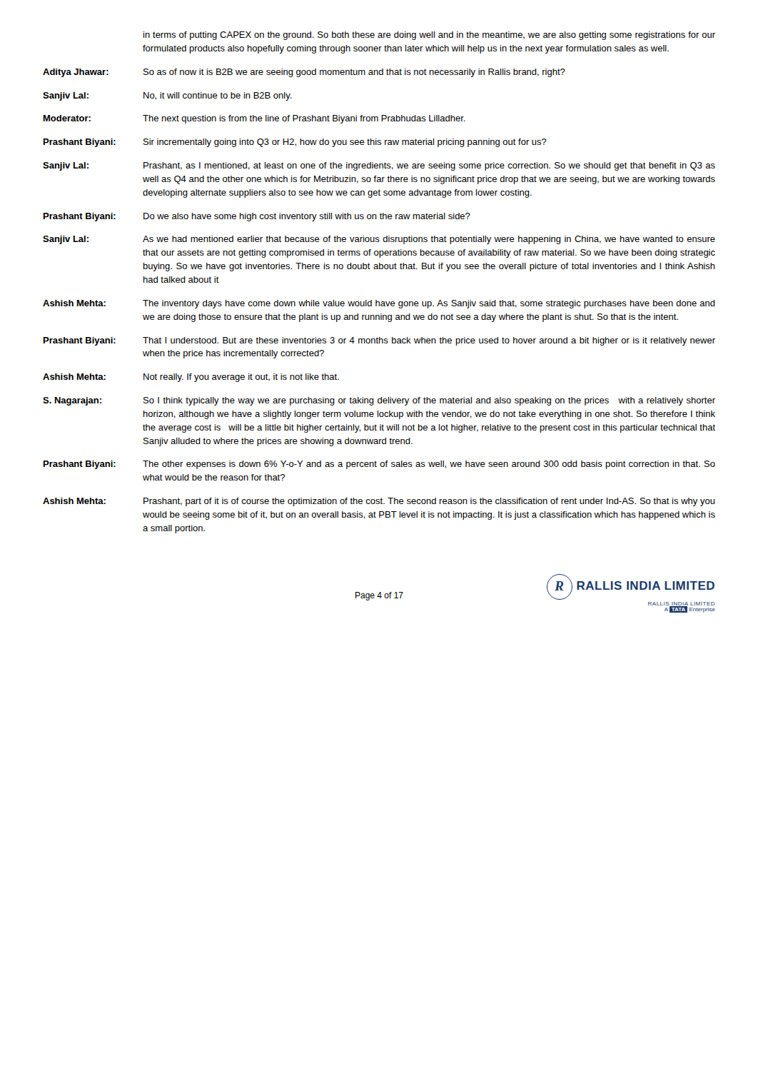| | in terms of putting CAPEX on the ground. So both these are doing well and in the meantime, we are also getting some registrations for our formulated products also hopefully coming through sooner than later which will help us in the next year formulation sales as well. |
| Aditya Jhawar: | So as of now it is B2B we are seeing good momentum and that is not necessarily in Rallis brand, right? |
| Sanjiv Lal: | No, it will continue to be in B2B only. |
| Moderator: | The next question is from the line of Prashant Biyani from Prabhudas Lilladher. |
| Prashant Biyani: | Sir incrementally going into Q3 or H2, how do you see this raw material pricing panning out for us? |
| Sanjiv Lal: | Prashant, as I mentioned, at least on one of the ingredients, we are seeing some price correction. So we should get that benefit in Q3 as well as Q4 and the other one which is for Metribuzin, so far there is no significant price drop that we are seeing, but we are working towards developing alternate suppliers also to see how we can get some advantage from lower costing. |
| Prashant Biyani: | Do we also have some high cost inventory still with us on the raw material side? |
| Sanjiv Lal: | As we had mentioned earlier that because of the various disruptions that potentially were happening in China, we have wanted to ensure that our assets are not getting compromised in terms of operations because of availability of raw material. So we have been doing strategic buying. So we have got inventories. There is no doubt about that. But if you see the overall picture of total inventories and I think Ashish had talked about it |
| Ashish Mehta: | The inventory days have come down while value would have gone up. As Sanjiv said that, some strategic purchases have been done and we are doing those to ensure that the plant is up and running and we do not see a day where the plant is shut. So that is the intent. |
| Prashant Biyani: | That I understood. But are these inventories 3 or 4 months back when the price used to hover around a bit higher or is it relatively newer when the price has incrementally corrected? |
| Ashish Mehta: | Not really. If you average it out, it is not like that. |
| S. Nagarajan: | So I think typically the way we are purchasing or taking delivery of the material and also speaking on the prices with a relatively shorter horizon, although we have a slightly longer term volume lockup with the vendor, we do not take everything in one shot. So therefore I think the average cost is will be a little bit higher certainly, but it will not be a lot higher, relative to the present cost in this particular technical that Sanjiv alluded to where the prices are showing a downward trend. |
| Prashant Biyani: | The other expenses is down 6% Y-o-Y and as a percent of sales as well, we have seen around 300 odd basis point correction in that. So what would be the reason for that? |
| Ashish Mehta: | Prashant, part of it is of course the optimization of the cost. The second reason is the classification of rent under Ind-AS. So that is why you would be seeing some bit of it, but on an overall basis, at PBT level it is not impacting. It is just a classification which has happened which is a small portion. |
Page 4 of 17
RRALLIS INDIA LIMITED
RALLIS INDIA LIMITED
A TATA Enterprise